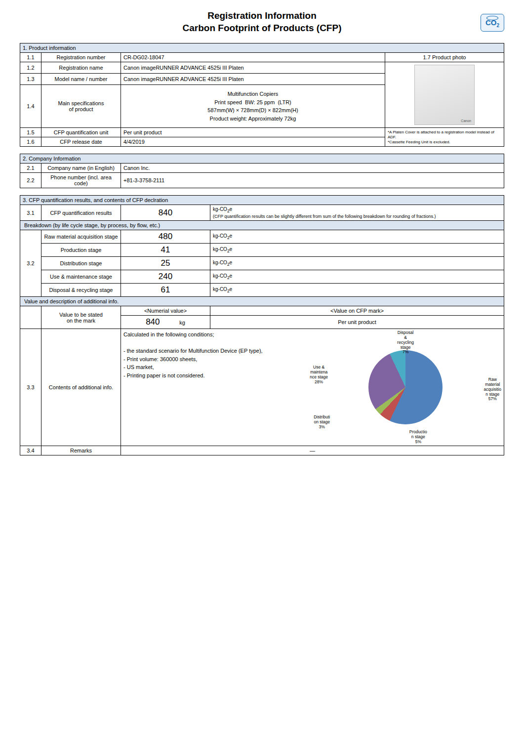Registration Information
Carbon Footprint of Products (CFP)
CO2
| 1. Product information |
| 1.1 | Registration number | CR-DG02-18047 | 1.7 Product photo |
| 1.2 | Registration name | Canon imageRUNNER ADVANCE 4525i III Platen | |
| 1.3 | Model name / number | Canon imageRUNNER ADVANCE 4525i III Platen |
| 1.4 | Main specifications of product | Multifunction Copiers Print speed BW: 25 ppm (LTR) 587mm(W) × 728mm(D) × 822mm(H) Product weight: Approximately 72kg |
| 1.5 | CFP quantification unit | Per unit product | *A Platen Cover is attached to a registration model instead of ADF. *Cassette Feeding Unit is excluded. |
| 1.6 | CFP release date | 4/4/2019 |
| 2. Company Information |
| 2.1 | Company name (in English) | Canon Inc. |
| 2.2 | Phone number (incl. area code) | +81-3-3758-2111 |
| 3. CFP quantification results, and contents of CFP declration |
| 3.1 | CFP quantification results | 840 | kg-CO 2 e (CFP quantification results can be slightly different from sum of the following breakdown for rounding of fractions.) |
| Breakdown (by life cycle stage, by process, by flow, etc.) |
| 3.2 | Raw material acquisition stage | 480 | kg-CO 2 e |
| Production stage | 41 | kg-CO 2 e |
| Distribution stage | 25 | kg-CO 2 e |
| Use & maintenance stage | 240 | kg-CO 2 e |
| Disposal & recycling stage | 61 | kg-CO 2 e |
| Value and description of additional info. |
| | Value to be stated on the mark | <Numerial value> | <Value on CFP mark> |
| 840 kg | Per unit product |
| 3.3 | Contents of additional info. | Calculated in the following conditions; - the standard scenario for Multifunction Device (EP type), - Print volume: 360000 sheets, - US market, - Printing paper is not considered. Disposal & recycling stage 7% Use & maintena nce stage 28% Raw material acquisitio n stage 57% Distributi on stage 3% Productio n stage 5% |
| 3.4 | Remarks | — |